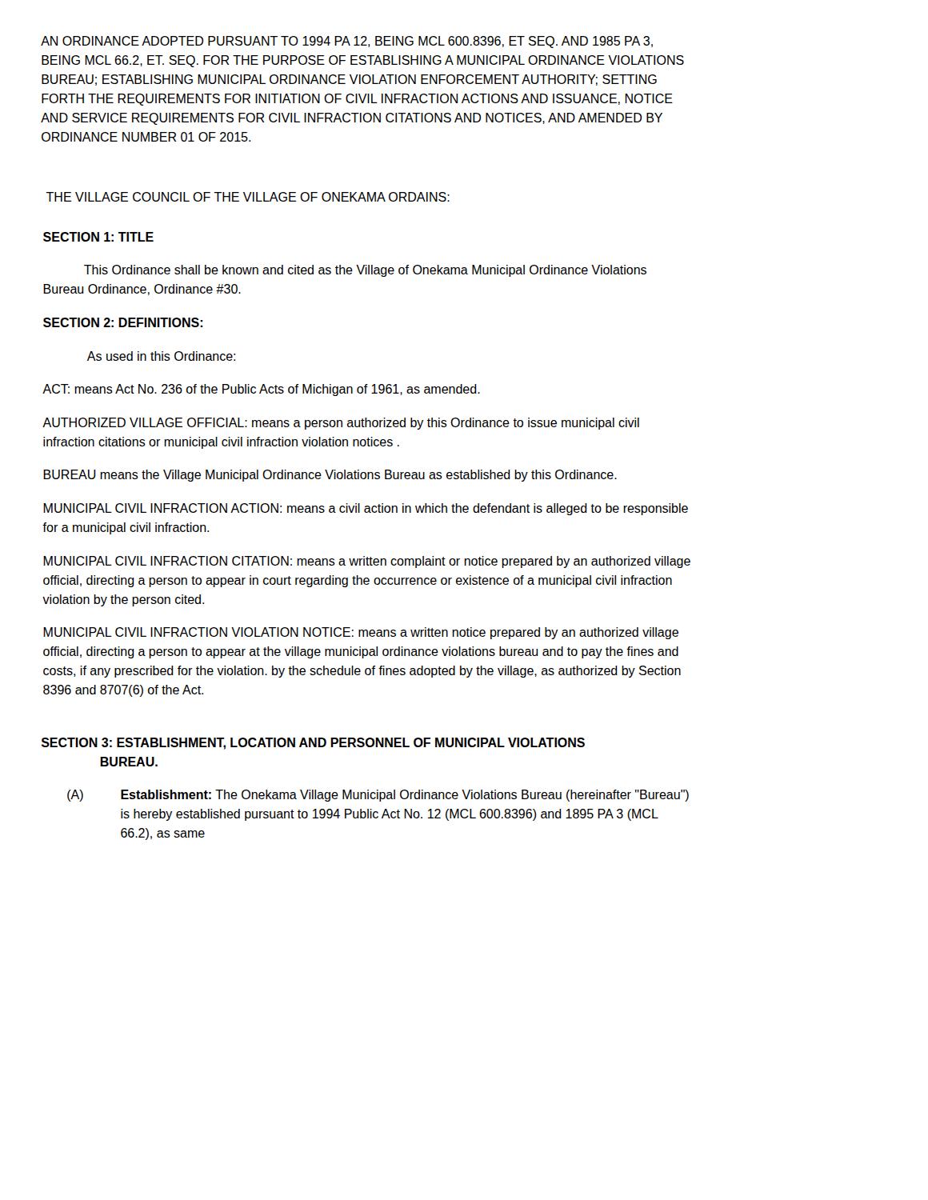AN ORDINANCE ADOPTED PURSUANT TO 1994 PA 12, BEING MCL 600.8396, ET SEQ. AND 1985 PA 3, BEING MCL 66.2, ET. SEQ. FOR THE PURPOSE OF ESTABLISHING A MUNICIPAL ORDINANCE VIOLATIONS BUREAU; ESTABLISHING MUNICIPAL ORDINANCE VIOLATION ENFORCEMENT AUTHORITY; SETTING FORTH THE REQUIREMENTS FOR INITIATION OF CIVIL INFRACTION ACTIONS AND ISSUANCE, NOTICE AND SERVICE REQUIREMENTS FOR CIVIL INFRACTION CITATIONS AND NOTICES, AND AMENDED BY ORDINANCE NUMBER 01 OF 2015.
THE VILLAGE COUNCIL OF THE VILLAGE OF ONEKAMA ORDAINS:
SECTION 1: TITLE
This Ordinance shall be known and cited as the Village of Onekama Municipal Ordinance Violations Bureau Ordinance, Ordinance #30.
SECTION 2: DEFINITIONS:
As used in this Ordinance:
ACT: means Act No. 236 of the Public Acts of Michigan of 1961, as amended.
AUTHORIZED VILLAGE OFFICIAL: means a person authorized by this Ordinance to issue municipal civil infraction citations or municipal civil infraction violation notices .
BUREAU means the Village Municipal Ordinance Violations Bureau as established by this Ordinance.
MUNICIPAL CIVIL INFRACTION ACTION: means a civil action in which the defendant is alleged to be responsible for a municipal civil infraction.
MUNICIPAL CIVIL INFRACTION CITATION: means a written complaint or notice prepared by an authorized village official, directing a person to appear in court regarding the occurrence or existence of a municipal civil infraction violation by the person cited.
MUNICIPAL CIVIL INFRACTION VIOLATION NOTICE: means a written notice prepared by an authorized village official, directing a person to appear at the village municipal ordinance violations bureau and to pay the fines and costs, if any prescribed for the violation. by the schedule of fines adopted by the village, as authorized by Section 8396 and 8707(6) of the Act.
SECTION 3: ESTABLISHMENT, LOCATION AND PERSONNEL OF MUNICIPAL VIOLATIONS BUREAU.
(A) Establishment: The Onekama Village Municipal Ordinance Violations Bureau (hereinafter "Bureau") is hereby established pursuant to 1994 Public Act No. 12 (MCL 600.8396) and 1895 PA 3 (MCL 66.2), as same